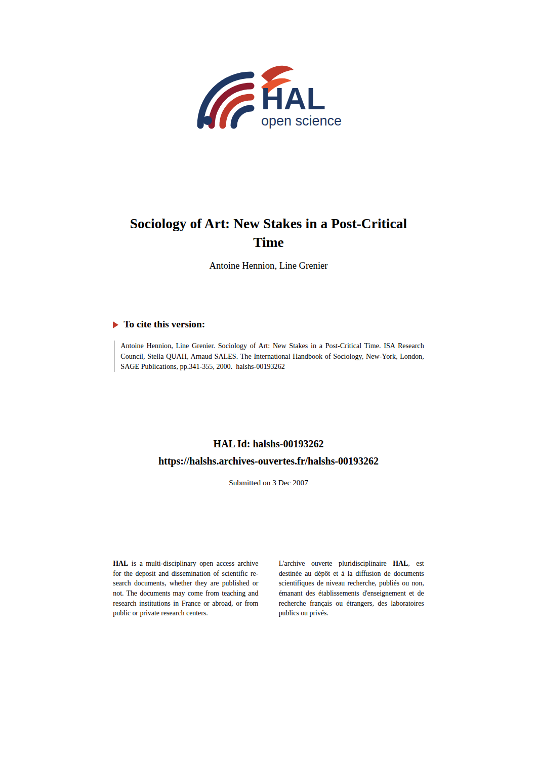HAL open science
Sociology of Art: New Stakes in a Post-Critical Time
Antoine Hennion, Line Grenier
To cite this version:
Antoine Hennion, Line Grenier. Sociology of Art: New Stakes in a Post-Critical Time. ISA Research Council, Stella QUAH, Arnaud SALES. The International Handbook of Sociology, New-York, London, SAGE Publications, pp.341-355, 2000. halshs-00193262
HAL Id: halshs-00193262
https://halshs.archives-ouvertes.fr/halshs-00193262
Submitted on 3 Dec 2007
HAL is a multi-disciplinary open access archive for the deposit and dissemination of scientific research documents, whether they are published or not. The documents may come from teaching and research institutions in France or abroad, or from public or private research centers.
L'archive ouverte pluridisciplinaire HAL, est destinée au dépôt et à la diffusion de documents scientifiques de niveau recherche, publiés ou non, émanant des établissements d'enseignement et de recherche français ou étrangers, des laboratoires publics ou privés.